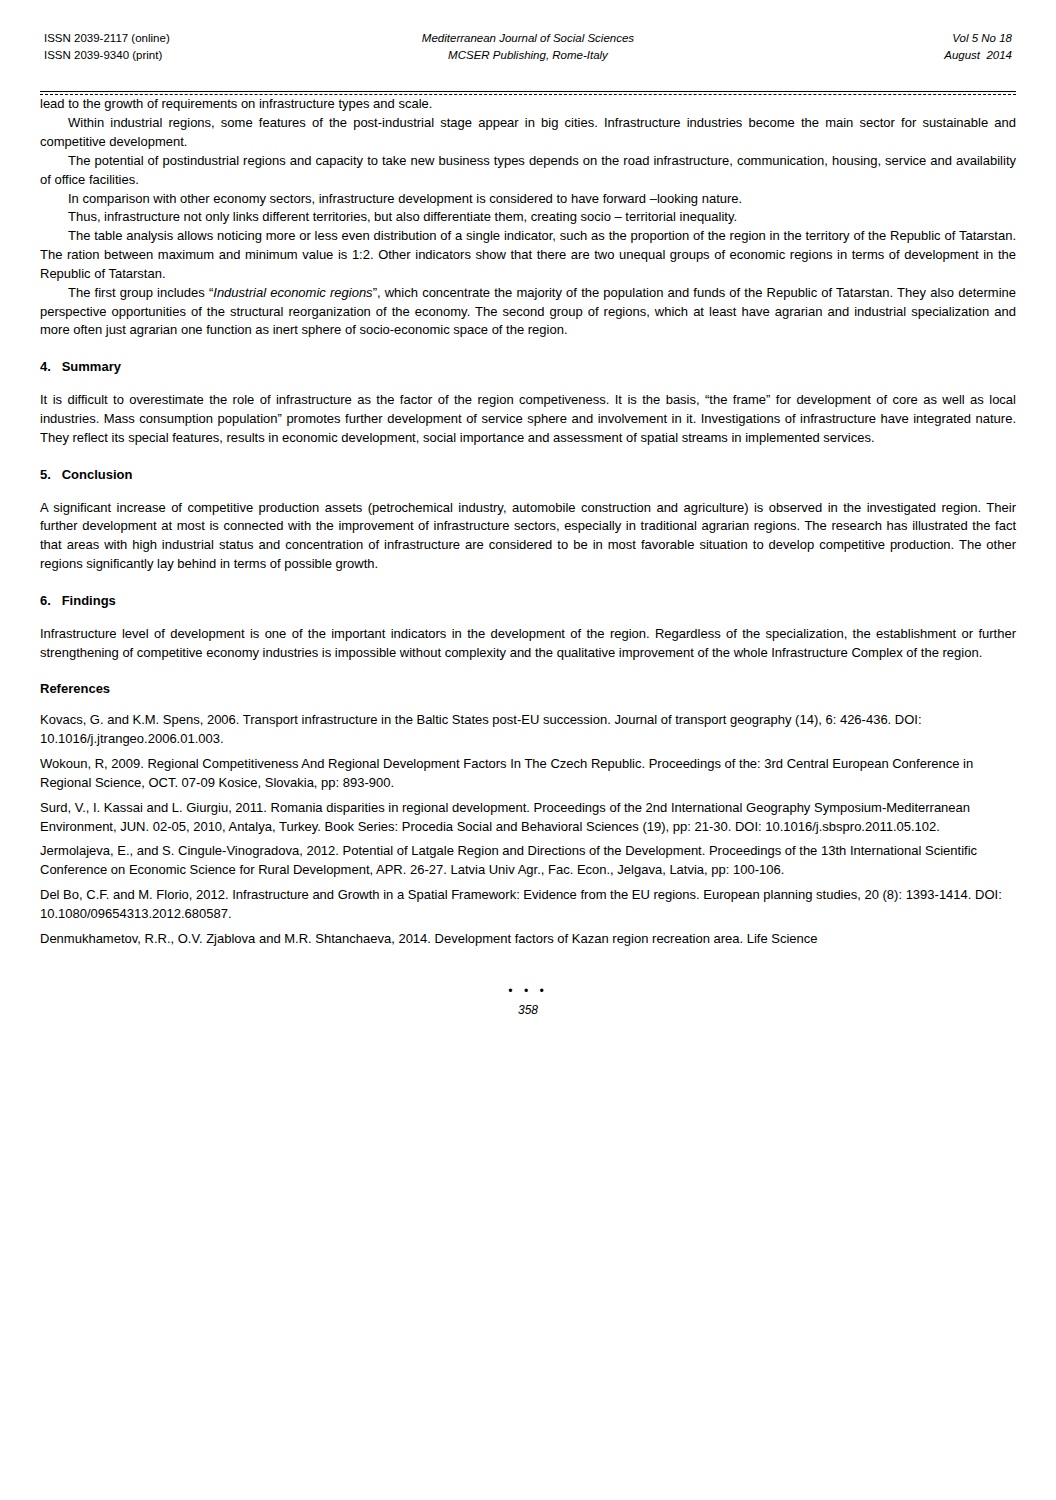| ISSN 2039-2117 (online) ISSN 2039-9340 (print) | Mediterranean Journal of Social Sciences MCSER Publishing, Rome-Italy | Vol 5 No 18 August 2014 |
lead to the growth of requirements on infrastructure types and scale.
Within industrial regions, some features of the post-industrial stage appear in big cities. Infrastructure industries become the main sector for sustainable and competitive development.
The potential of postindustrial regions and capacity to take new business types depends on the road infrastructure, communication, housing, service and availability of office facilities.
In comparison with other economy sectors, infrastructure development is considered to have forward –looking nature.
Thus, infrastructure not only links different territories, but also differentiate them, creating socio – territorial inequality.
The table analysis allows noticing more or less even distribution of a single indicator, such as the proportion of the region in the territory of the Republic of Tatarstan. The ration between maximum and minimum value is 1:2. Other indicators show that there are two unequal groups of economic regions in terms of development in the Republic of Tatarstan.
The first group includes “Industrial economic regions”, which concentrate the majority of the population and funds of the Republic of Tatarstan. They also determine perspective opportunities of the structural reorganization of the economy. The second group of regions, which at least have agrarian and industrial specialization and more often just agrarian one function as inert sphere of socio-economic space of the region.
4. Summary
It is difficult to overestimate the role of infrastructure as the factor of the region competiveness. It is the basis, “the frame” for development of core as well as local industries. Mass consumption population” promotes further development of service sphere and involvement in it. Investigations of infrastructure have integrated nature. They reflect its special features, results in economic development, social importance and assessment of spatial streams in implemented services.
5. Conclusion
A significant increase of competitive production assets (petrochemical industry, automobile construction and agriculture) is observed in the investigated region. Their further development at most is connected with the improvement of infrastructure sectors, especially in traditional agrarian regions. The research has illustrated the fact that areas with high industrial status and concentration of infrastructure are considered to be in most favorable situation to develop competitive production. The other regions significantly lay behind in terms of possible growth.
6. Findings
Infrastructure level of development is one of the important indicators in the development of the region. Regardless of the specialization, the establishment or further strengthening of competitive economy industries is impossible without complexity and the qualitative improvement of the whole Infrastructure Complex of the region.
References
Kovacs, G. and K.M. Spens, 2006. Transport infrastructure in the Baltic States post-EU succession. Journal of transport geography (14), 6: 426-436. DOI: 10.1016/j.jtrangeo.2006.01.003.
Wokoun, R, 2009. Regional Competitiveness And Regional Development Factors In The Czech Republic. Proceedings of the: 3rd Central European Conference in Regional Science, OCT. 07-09 Kosice, Slovakia, pp: 893-900.
Surd, V., I. Kassai and L. Giurgiu, 2011. Romania disparities in regional development. Proceedings of the 2nd International Geography Symposium-Mediterranean Environment, JUN. 02-05, 2010, Antalya, Turkey. Book Series: Procedia Social and Behavioral Sciences (19), pp: 21-30. DOI: 10.1016/j.sbspro.2011.05.102.
Jermolajeva, E., and S. Cingule-Vinogradova, 2012. Potential of Latgale Region and Directions of the Development. Proceedings of the 13th International Scientific Conference on Economic Science for Rural Development, APR. 26-27. Latvia Univ Agr., Fac. Econ., Jelgava, Latvia, pp: 100-106.
Del Bo, C.F. and M. Florio, 2012. Infrastructure and Growth in a Spatial Framework: Evidence from the EU regions. European planning studies, 20 (8): 1393-1414. DOI: 10.1080/09654313.2012.680587.
Denmukhametov, R.R., O.V. Zjablova and M.R. Shtanchaeva, 2014. Development factors of Kazan region recreation area. Life Science
• • •
358